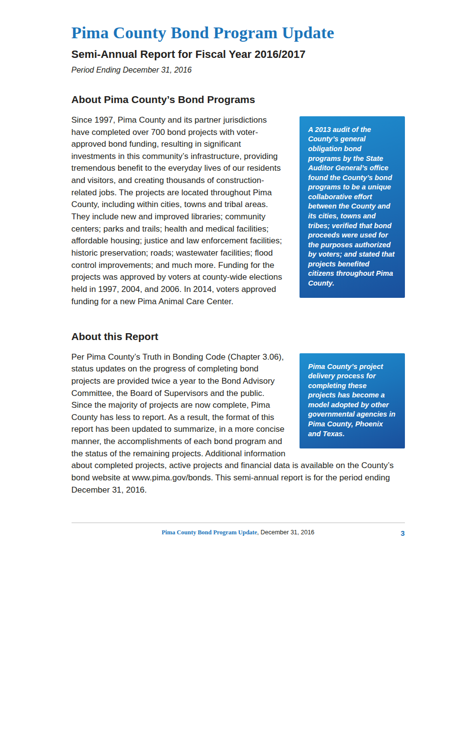Pima County Bond Program Update
Semi-Annual Report for Fiscal Year 2016/2017
Period Ending December 31, 2016
About Pima County’s Bond Programs
A 2013 audit of the County’s general obligation bond programs by the State Auditor General’s office found the County’s bond programs to be a unique collaborative effort between the County and its cities, towns and tribes; verified that bond proceeds were used for the purposes authorized by voters; and stated that projects benefited citizens throughout Pima County.
Since 1997, Pima County and its partner jurisdictions have completed over 700 bond projects with voter-approved bond funding, resulting in significant investments in this community’s infrastructure, providing tremendous benefit to the everyday lives of our residents and visitors, and creating thousands of construction-related jobs. The projects are located throughout Pima County, including within cities, towns and tribal areas. They include new and improved libraries; community centers; parks and trails; health and medical facilities; affordable housing; justice and law enforcement facilities; historic preservation; roads; wastewater facilities; flood control improvements; and much more. Funding for the projects was approved by voters at county-wide elections held in 1997, 2004, and 2006. In 2014, voters approved funding for a new Pima Animal Care Center.
About this Report
Pima County’s project delivery process for completing these projects has become a model adopted by other governmental agencies in Pima County, Phoenix and Texas.
Per Pima County’s Truth in Bonding Code (Chapter 3.06), status updates on the progress of completing bond projects are provided twice a year to the Bond Advisory Committee, the Board of Supervisors and the public. Since the majority of projects are now complete, Pima County has less to report. As a result, the format of this report has been updated to summarize, in a more concise manner, the accomplishments of each bond program and the status of the remaining projects. Additional information about completed projects, active projects and financial data is available on the County’s bond website at www.pima.gov/bonds. This semi-annual report is for the period ending December 31, 2016.
Pima County Bond Program Update, December 31, 2016 3